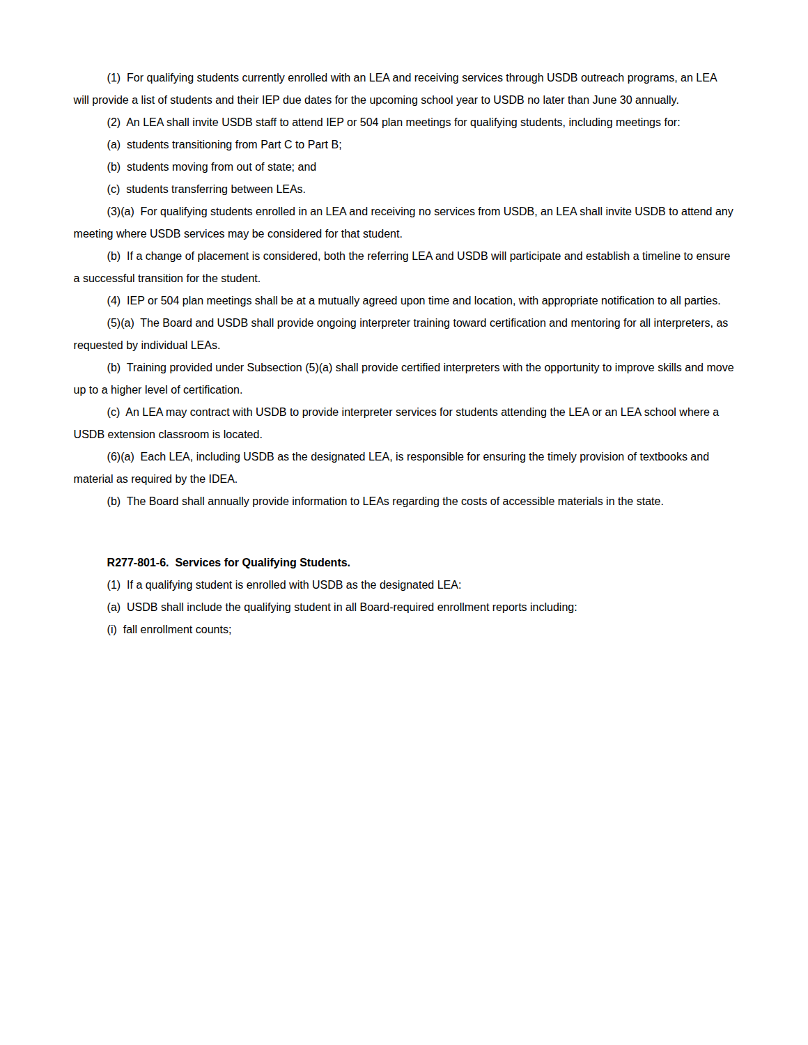(1) For qualifying students currently enrolled with an LEA and receiving services through USDB outreach programs, an LEA will provide a list of students and their IEP due dates for the upcoming school year to USDB no later than June 30 annually.
(2) An LEA shall invite USDB staff to attend IEP or 504 plan meetings for qualifying students, including meetings for:
(a) students transitioning from Part C to Part B;
(b) students moving from out of state; and
(c) students transferring between LEAs.
(3)(a) For qualifying students enrolled in an LEA and receiving no services from USDB, an LEA shall invite USDB to attend any meeting where USDB services may be considered for that student.
(b) If a change of placement is considered, both the referring LEA and USDB will participate and establish a timeline to ensure a successful transition for the student.
(4) IEP or 504 plan meetings shall be at a mutually agreed upon time and location, with appropriate notification to all parties.
(5)(a) The Board and USDB shall provide ongoing interpreter training toward certification and mentoring for all interpreters, as requested by individual LEAs.
(b) Training provided under Subsection (5)(a) shall provide certified interpreters with the opportunity to improve skills and move up to a higher level of certification.
(c) An LEA may contract with USDB to provide interpreter services for students attending the LEA or an LEA school where a USDB extension classroom is located.
(6)(a) Each LEA, including USDB as the designated LEA, is responsible for ensuring the timely provision of textbooks and material as required by the IDEA.
(b) The Board shall annually provide information to LEAs regarding the costs of accessible materials in the state.
R277-801-6. Services for Qualifying Students.
(1) If a qualifying student is enrolled with USDB as the designated LEA:
(a) USDB shall include the qualifying student in all Board-required enrollment reports including:
(i) fall enrollment counts;